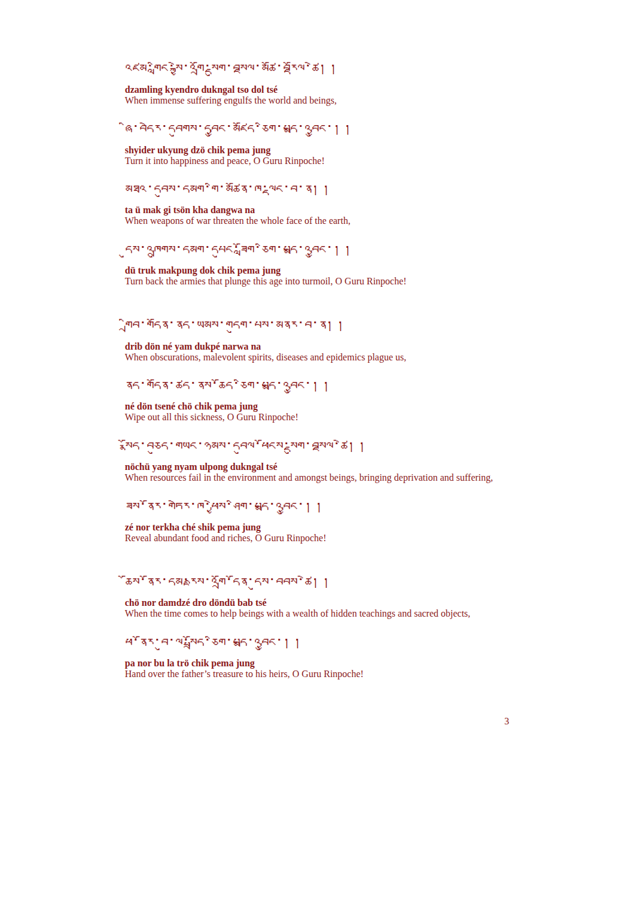འཛམ་གླིང་སྐྱེ་འགྲོ་སྡུག་བསྔལ་མཚོ་བརྡོལ་ཚེ། །
dzamling kyendro dukngal tso dol tsé
When immense suffering engulfs the world and beings,
ཞི་བདེར་དབུགས་དབྱུང་མཛོད་ཅིག་པདྨ་འབྱུང་། །
shyider ukyung dzö chik pema jung
Turn it into happiness and peace, O Guru Rinpoche!
མཐའ་དབུས་དམག་གི་མཚོན་ཁ་ལྡང་བ་ན། །
ta ü mak gi tsön kha dangwa na
When weapons of war threaten the whole face of the earth,
དུས་འཁྲུགས་དམག་དཔུང་ཟློག་ཅིག་པདྨ་འབྱུང་། །
dü truk makpung dok chik pema jung
Turn back the armies that plunge this age into turmoil, O Guru Rinpoche!
གྲིབ་གདོན་ནད་ཡམས་གདུག་པས་མནར་བ་ན། །
drib dön né yam dukpé narwa na
When obscurations, malevolent spirits, diseases and epidemics plague us,
ནད་གདོན་ཚད་ནས་ཆོད་ཅིག་པདྨ་འབྱུང་། །
né dön tsené chö chik pema jung
Wipe out all this sickness, O Guru Rinpoche!
སྣོད་བཅུད་གཡང་ཉམས་དབུལ་ཕོངས་སྡུག་བསྔལ་ཚེ། །
nöchü yang nyam ulpong dukngal tsé
When resources fail in the environment and amongst beings, bringing deprivation and suffering,
ཟས་ནོར་གཏེར་ཁ་ཕྱེས་ཤིག་པདྨ་འབྱུང་། །
zé nor terkha ché shik pema jung
Reveal abundant food and riches, O Guru Rinpoche!
ཆོས་ནོར་དམ་རྫས་འགྲོ་དོན་དུས་བབས་ཚེ། །
chö nor damdzé dro döndü bab tsé
When the time comes to help beings with a wealth of hidden teachings and sacred objects,
ཕ་ནོར་བུ་ལ་སྤྲོད་ཅིག་པདྨ་འབྱུང་། །
pa nor bu la trö chik pema jung
Hand over the father’s treasure to his heirs, O Guru Rinpoche!
3